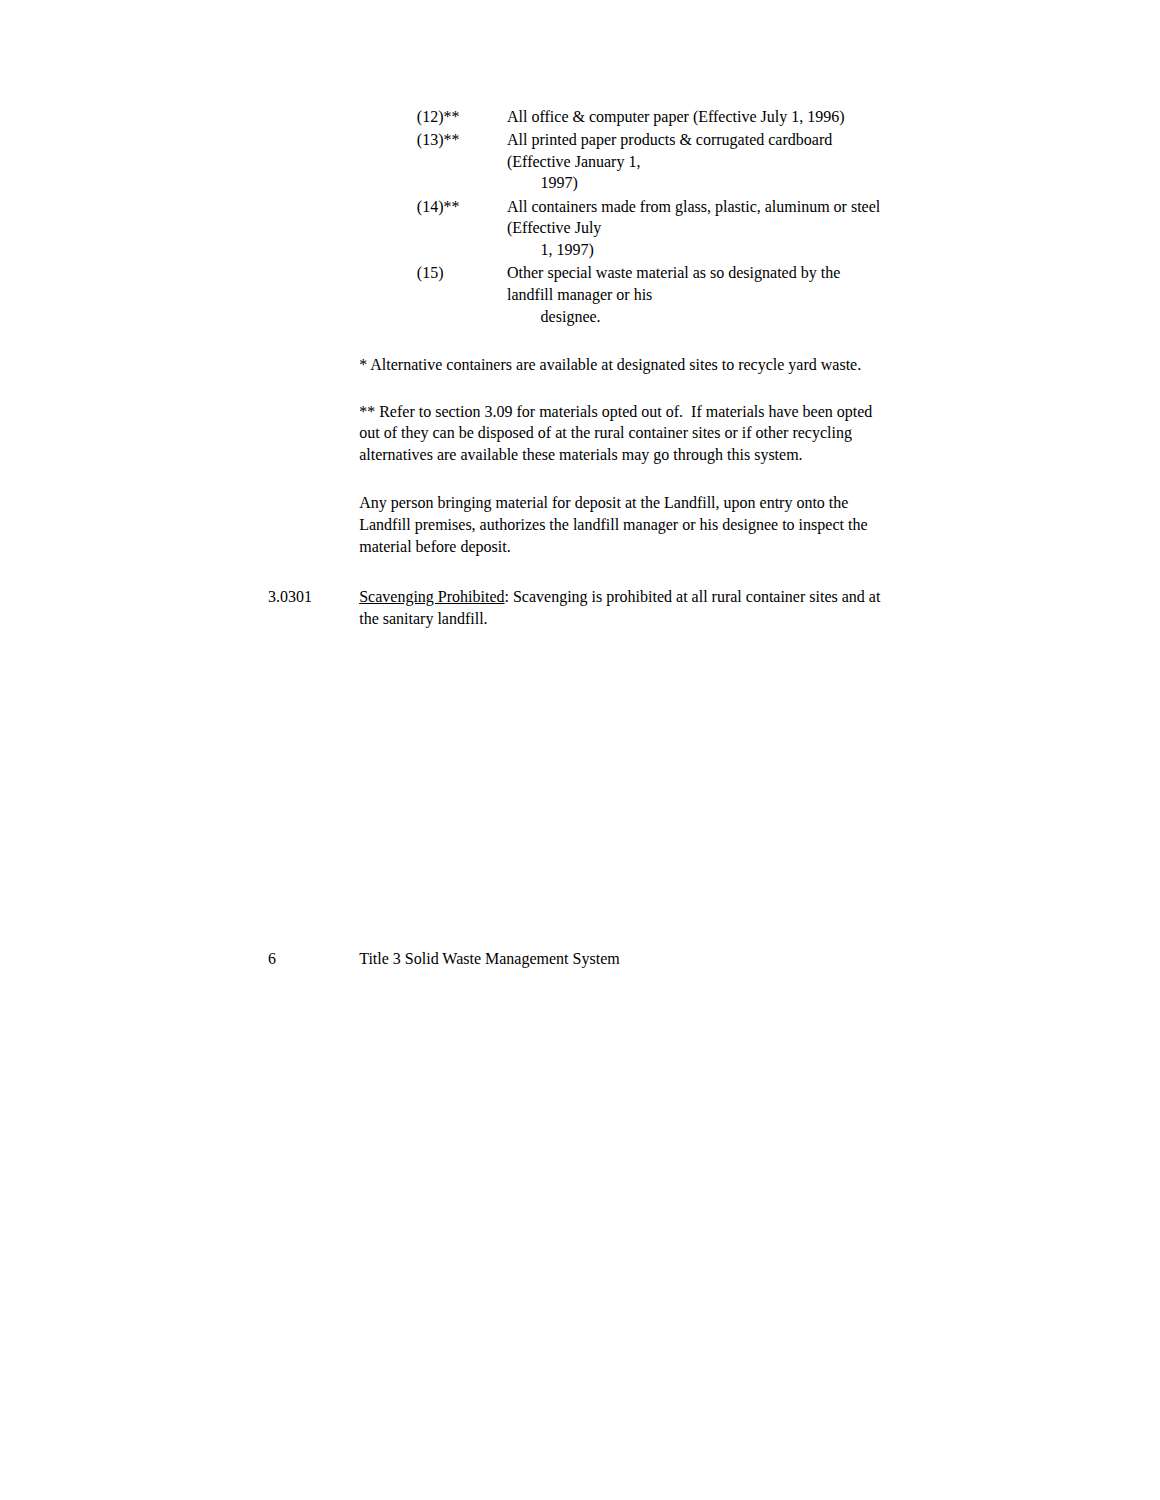(12)** All office & computer paper (Effective July 1, 1996)
(13)** All printed paper products & corrugated cardboard (Effective January 1, 1997)
(14)** All containers made from glass, plastic, aluminum or steel (Effective July 1, 1997)
(15) Other special waste material as so designated by the landfill manager or his designee.
* Alternative containers are available at designated sites to recycle yard waste.
** Refer to section 3.09 for materials opted out of. If materials have been opted out of they can be disposed of at the rural container sites or if other recycling alternatives are available these materials may go through this system.
Any person bringing material for deposit at the Landfill, upon entry onto the Landfill premises, authorizes the landfill manager or his designee to inspect the material before deposit.
3.0301 Scavenging Prohibited: Scavenging is prohibited at all rural container sites and at the sanitary landfill.
6 Title 3 Solid Waste Management System